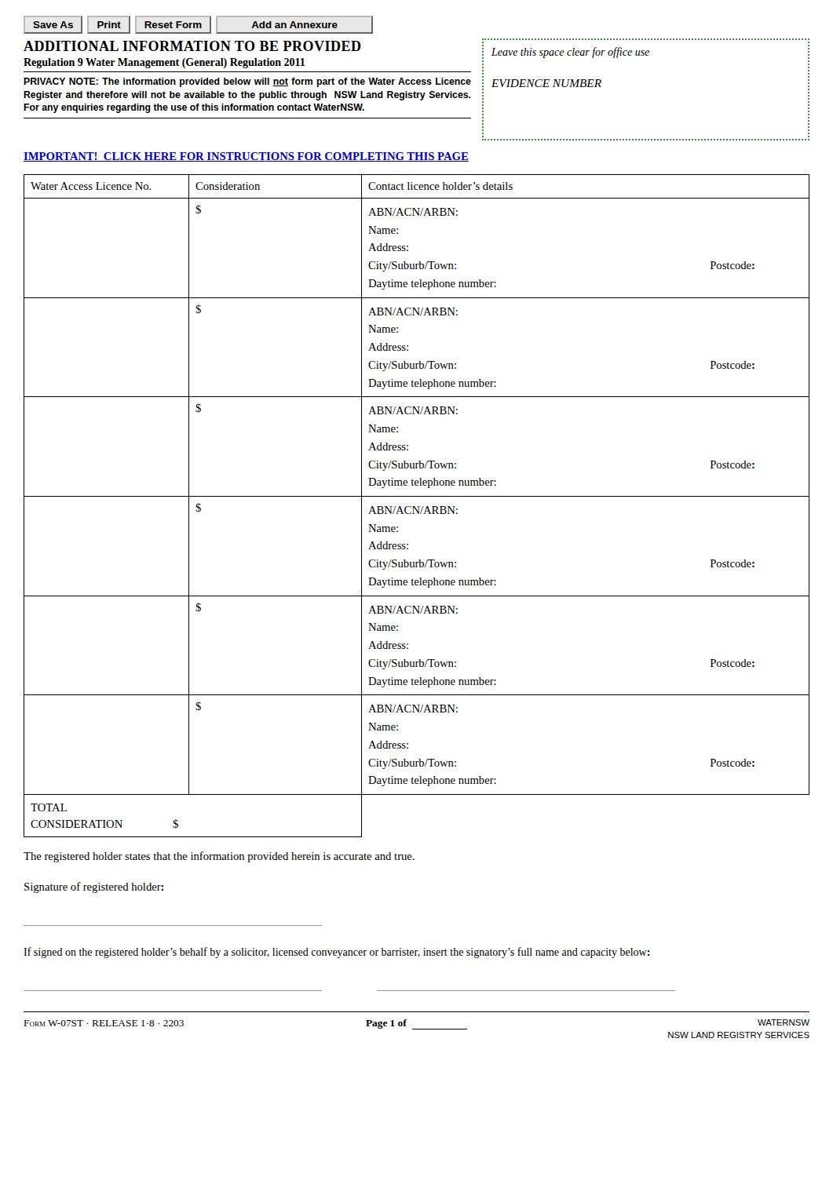Save As Print Reset Form Add an Annexure
ADDITIONAL INFORMATION TO BE PROVIDED
Regulation 9 Water Management (General) Regulation 2011
PRIVACY NOTE: The information provided below will not form part of the Water Access Licence Register and therefore will not be available to the public through NSW Land Registry Services. For any enquiries regarding the use of this information contact WaterNSW.
Leave this space clear for office use
EVIDENCE NUMBER
IMPORTANT! CLICK HERE FOR INSTRUCTIONS FOR COMPLETING THIS PAGE
| Water Access Licence No. | Consideration | Contact licence holder’s details |
| --- | --- | --- |
| | $ | ABN/ACN/ARBN: Name: Address: City/Suburb/Town: Postcode : Daytime telephone number: |
| | $ | ABN/ACN/ARBN: Name: Address: City/Suburb/Town: Postcode : Daytime telephone number: |
| | $ | ABN/ACN/ARBN: Name: Address: City/Suburb/Town: Postcode : Daytime telephone number: |
| | $ | ABN/ACN/ARBN: Name: Address: City/Suburb/Town: Postcode : Daytime telephone number: |
| | $ | ABN/ACN/ARBN: Name: Address: City/Suburb/Town: Postcode : Daytime telephone number: |
| | $ | ABN/ACN/ARBN: Name: Address: City/Suburb/Town: Postcode : Daytime telephone number: |
| TOTAL CONSIDERATION $ | |
The registered holder states that the information provided herein is accurate and true.
Signature of registered holder:
If signed on the registered holder’s behalf by a solicitor, licensed conveyancer or barrister, insert the signatory’s full name and capacity below:
Form W-07ST · RELEASE 1·8 · 2203
Page 1 of
WATERNSW
NSW LAND REGISTRY SERVICES